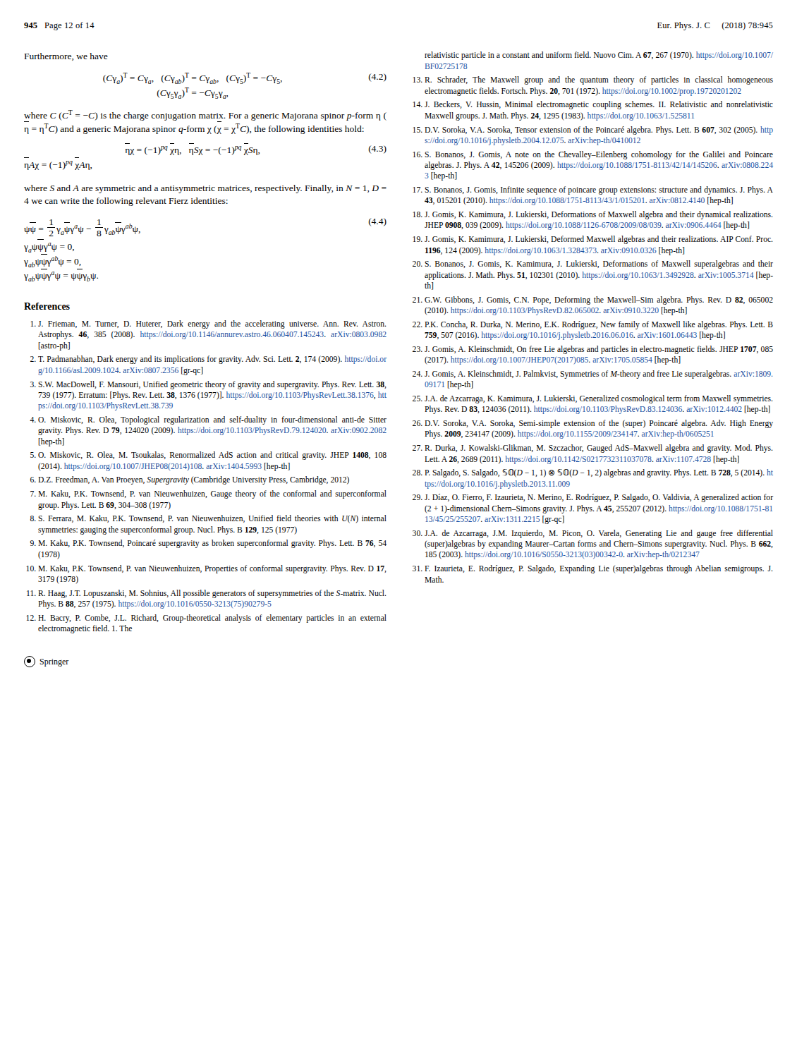945 Page 12 of 14
Eur. Phys. J. C (2018) 78:945
Furthermore, we have
(Cγa)T = Cγa, (Cγab)T = Cγab, (Cγ5)T = −Cγ5, (Cγ5γa)T = −Cγ5γa,
(4.2)
where C (CT = −C) is the charge conjugation matrix. For a generic Majorana spinor p-form η (η = ηTC) and a generic Majorana spinor q-form χ (χ = χTC), the following identities hold:
ηχ = (−1)pq χη, ηSχ = −(−1)pq χSη, ηAχ = (−1)pq χAη,
(4.3)
where S and A are symmetric and a antisymmetric matrices, respectively. Finally, in N = 1, D = 4 we can write the following relevant Fierz identities:
ψψ = 12γaψγaψ − 18γabψγabψ, γaψψγaψ = 0, γabψψγabψ = 0, γabψψγaψ = ψψγbψ.
(4.4)
References
J. Frieman, M. Turner, D. Huterer, Dark energy and the accelerating universe. Ann. Rev. Astron. Astrophys. 46, 385 (2008). https://doi.org/10.1146/annurev.astro.46.060407.145243. arXiv:0803.0982 [astro-ph]
T. Padmanabhan, Dark energy and its implications for gravity. Adv. Sci. Lett. 2, 174 (2009). https://doi.org/10.1166/asl.2009.1024. arXiv:0807.2356 [gr-qc]
S.W. MacDowell, F. Mansouri, Unified geometric theory of gravity and supergravity. Phys. Rev. Lett. 38, 739 (1977). Erratum: [Phys. Rev. Lett. 38, 1376 (1977)]. https://doi.org/10.1103/PhysRevLett.38.1376, https://doi.org/10.1103/PhysRevLett.38.739
O. Miskovic, R. Olea, Topological regularization and self-duality in four-dimensional anti-de Sitter gravity. Phys. Rev. D 79, 124020 (2009). https://doi.org/10.1103/PhysRevD.79.124020. arXiv:0902.2082 [hep-th]
O. Miskovic, R. Olea, M. Tsoukalas, Renormalized AdS action and critical gravity. JHEP 1408, 108 (2014). https://doi.org/10.1007/JHEP08(2014)108. arXiv:1404.5993 [hep-th]
D.Z. Freedman, A. Van Proeyen, Supergravity (Cambridge University Press, Cambridge, 2012)
M. Kaku, P.K. Townsend, P. van Nieuwenhuizen, Gauge theory of the conformal and superconformal group. Phys. Lett. B 69, 304–308 (1977)
S. Ferrara, M. Kaku, P.K. Townsend, P. van Nieuwenhuizen, Unified field theories with U(N) internal symmetries: gauging the superconformal group. Nucl. Phys. B 129, 125 (1977)
M. Kaku, P.K. Townsend, Poincaré supergravity as broken superconformal gravity. Phys. Lett. B 76, 54 (1978)
M. Kaku, P.K. Townsend, P. van Nieuwenhuizen, Properties of conformal supergravity. Phys. Rev. D 17, 3179 (1978)
R. Haag, J.T. Lopuszanski, M. Sohnius, All possible generators of supersymmetries of the S-matrix. Nucl. Phys. B 88, 257 (1975). https://doi.org/10.1016/0550-3213(75)90279-5
H. Bacry, P. Combe, J.L. Richard, Group-theoretical analysis of elementary particles in an external electromagnetic field. 1. The
relativistic particle in a constant and uniform field. Nuovo Cim. A 67, 267 (1970). https://doi.org/10.1007/BF02725178
R. Schrader, The Maxwell group and the quantum theory of particles in classical homogeneous electromagnetic fields. Fortsch. Phys. 20, 701 (1972). https://doi.org/10.1002/prop.19720201202
J. Beckers, V. Hussin, Minimal electromagnetic coupling schemes. II. Relativistic and nonrelativistic Maxwell groups. J. Math. Phys. 24, 1295 (1983). https://doi.org/10.1063/1.525811
D.V. Soroka, V.A. Soroka, Tensor extension of the Poincaré algebra. Phys. Lett. B 607, 302 (2005). https://doi.org/10.1016/j.physletb.2004.12.075. arXiv:hep-th/0410012
S. Bonanos, J. Gomis, A note on the Chevalley–Eilenberg cohomology for the Galilei and Poincare algebras. J. Phys. A 42, 145206 (2009). https://doi.org/10.1088/1751-8113/42/14/145206. arXiv:0808.2243 [hep-th]
S. Bonanos, J. Gomis, Infinite sequence of poincare group extensions: structure and dynamics. J. Phys. A 43, 015201 (2010). https://doi.org/10.1088/1751-8113/43/1/015201. arXiv:0812.4140 [hep-th]
J. Gomis, K. Kamimura, J. Lukierski, Deformations of Maxwell algebra and their dynamical realizations. JHEP 0908, 039 (2009). https://doi.org/10.1088/1126-6708/2009/08/039. arXiv:0906.4464 [hep-th]
J. Gomis, K. Kamimura, J. Lukierski, Deformed Maxwell algebras and their realizations. AIP Conf. Proc. 1196, 124 (2009). https://doi.org/10.1063/1.3284373. arXiv:0910.0326 [hep-th]
S. Bonanos, J. Gomis, K. Kamimura, J. Lukierski, Deformations of Maxwell superalgebras and their applications. J. Math. Phys. 51, 102301 (2010). https://doi.org/10.1063/1.3492928. arXiv:1005.3714 [hep-th]
G.W. Gibbons, J. Gomis, C.N. Pope, Deforming the Maxwell–Sim algebra. Phys. Rev. D 82, 065002 (2010). https://doi.org/10.1103/PhysRevD.82.065002. arXiv:0910.3220 [hep-th]
P.K. Concha, R. Durka, N. Merino, E.K. Rodríguez, New family of Maxwell like algebras. Phys. Lett. B 759, 507 (2016). https://doi.org/10.1016/j.physletb.2016.06.016. arXiv:1601.06443 [hep-th]
J. Gomis, A. Kleinschmidt, On free Lie algebras and particles in electro-magnetic fields. JHEP 1707, 085 (2017). https://doi.org/10.1007/JHEP07(2017)085. arXiv:1705.05854 [hep-th]
J. Gomis, A. Kleinschmidt, J. Palmkvist, Symmetries of M-theory and free Lie superalgebras. arXiv:1809.09171 [hep-th]
J.A. de Azcarraga, K. Kamimura, J. Lukierski, Generalized cosmological term from Maxwell symmetries. Phys. Rev. D 83, 124036 (2011). https://doi.org/10.1103/PhysRevD.83.124036. arXiv:1012.4402 [hep-th]
D.V. Soroka, V.A. Soroka, Semi-simple extension of the (super) Poincaré algebra. Adv. High Energy Phys. 2009, 234147 (2009). https://doi.org/10.1155/2009/234147. arXiv:hep-th/0605251
R. Durka, J. Kowalski-Glikman, M. Szczachor, Gauged AdS–Maxwell algebra and gravity. Mod. Phys. Lett. A 26, 2689 (2011). https://doi.org/10.1142/S0217732311037078. arXiv:1107.4728 [hep-th]
P. Salgado, S. Salgado, 𝕊𝕆(D − 1, 1) ⊗ 𝕊𝕆(D − 1, 2) algebras and gravity. Phys. Lett. B 728, 5 (2014). https://doi.org/10.1016/j.physletb.2013.11.009
J. Díaz, O. Fierro, F. Izaurieta, N. Merino, E. Rodríguez, P. Salgado, O. Valdivia, A generalized action for (2 + 1)-dimensional Chern–Simons gravity. J. Phys. A 45, 255207 (2012). https://doi.org/10.1088/1751-8113/45/25/255207. arXiv:1311.2215 [gr-qc]
J.A. de Azcarraga, J.M. Izquierdo, M. Picon, O. Varela, Generating Lie and gauge free differential (super)algebras by expanding Maurer–Cartan forms and Chern–Simons supergravity. Nucl. Phys. B 662, 185 (2003). https://doi.org/10.1016/S0550-3213(03)00342-0. arXiv:hep-th/0212347
F. Izaurieta, E. Rodríguez, P. Salgado, Expanding Lie (super)algebras through Abelian semigroups. J. Math.
Springer